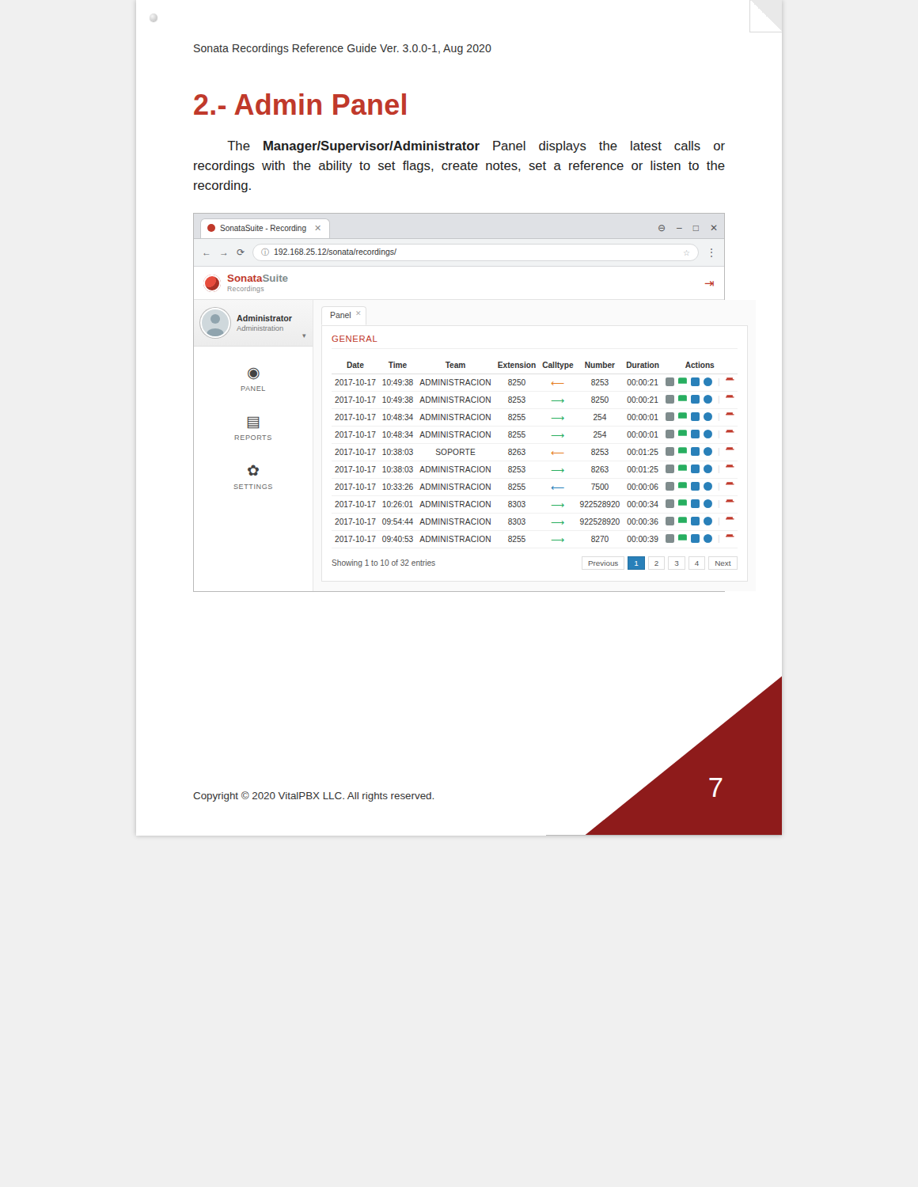Sonata Recordings Reference Guide Ver. 3.0.0-1, Aug 2020
2.- Admin Panel
The Manager/Supervisor/Administrator Panel displays the latest calls or recordings with the ability to set flags, create notes, set a reference or listen to the recording.
SonataSuite - Recording ✕
⊖–□✕
← → ⟳
ⓘ 192.168.25.12/sonata/recordings/ ☆
⋮
Sonata Suite
Recordings
⇥
Administrator
Administration ▾
◉ PANEL
▤ REPORTS
✿ SETTINGS
Panel✕
GENERAL
| Date | Time | Team | Extension | Calltype | Number | Duration | Actions |
| --- | --- | --- | --- | --- | --- | --- | --- |
| 2017-10-17 | 10:49:38 | ADMINISTRACION | 8250 | ⟵ | 8253 | 00:00:21 | / |
| 2017-10-17 | 10:49:38 | ADMINISTRACION | 8253 | ⟶ | 8250 | 00:00:21 | / |
| 2017-10-17 | 10:48:34 | ADMINISTRACION | 8255 | ⟶ | 254 | 00:00:01 | / |
| 2017-10-17 | 10:48:34 | ADMINISTRACION | 8255 | ⟶ | 254 | 00:00:01 | / |
| 2017-10-17 | 10:38:03 | SOPORTE | 8263 | ⟵ | 8253 | 00:01:25 | / |
| 2017-10-17 | 10:38:03 | ADMINISTRACION | 8253 | ⟶ | 8263 | 00:01:25 | / |
| 2017-10-17 | 10:33:26 | ADMINISTRACION | 8255 | ⟵ | 7500 | 00:00:06 | / |
| 2017-10-17 | 10:26:01 | ADMINISTRACION | 8303 | ⟶ | 922528920 | 00:00:34 | / |
| 2017-10-17 | 09:54:44 | ADMINISTRACION | 8303 | ⟶ | 922528920 | 00:00:36 | / |
| 2017-10-17 | 09:40:53 | ADMINISTRACION | 8255 | ⟶ | 8270 | 00:00:39 | / |
Showing 1 to 10 of 32 entries
Previous 1 2 3 4 Next
Copyright © 2020 VitalPBX LLC. All rights reserved.
7